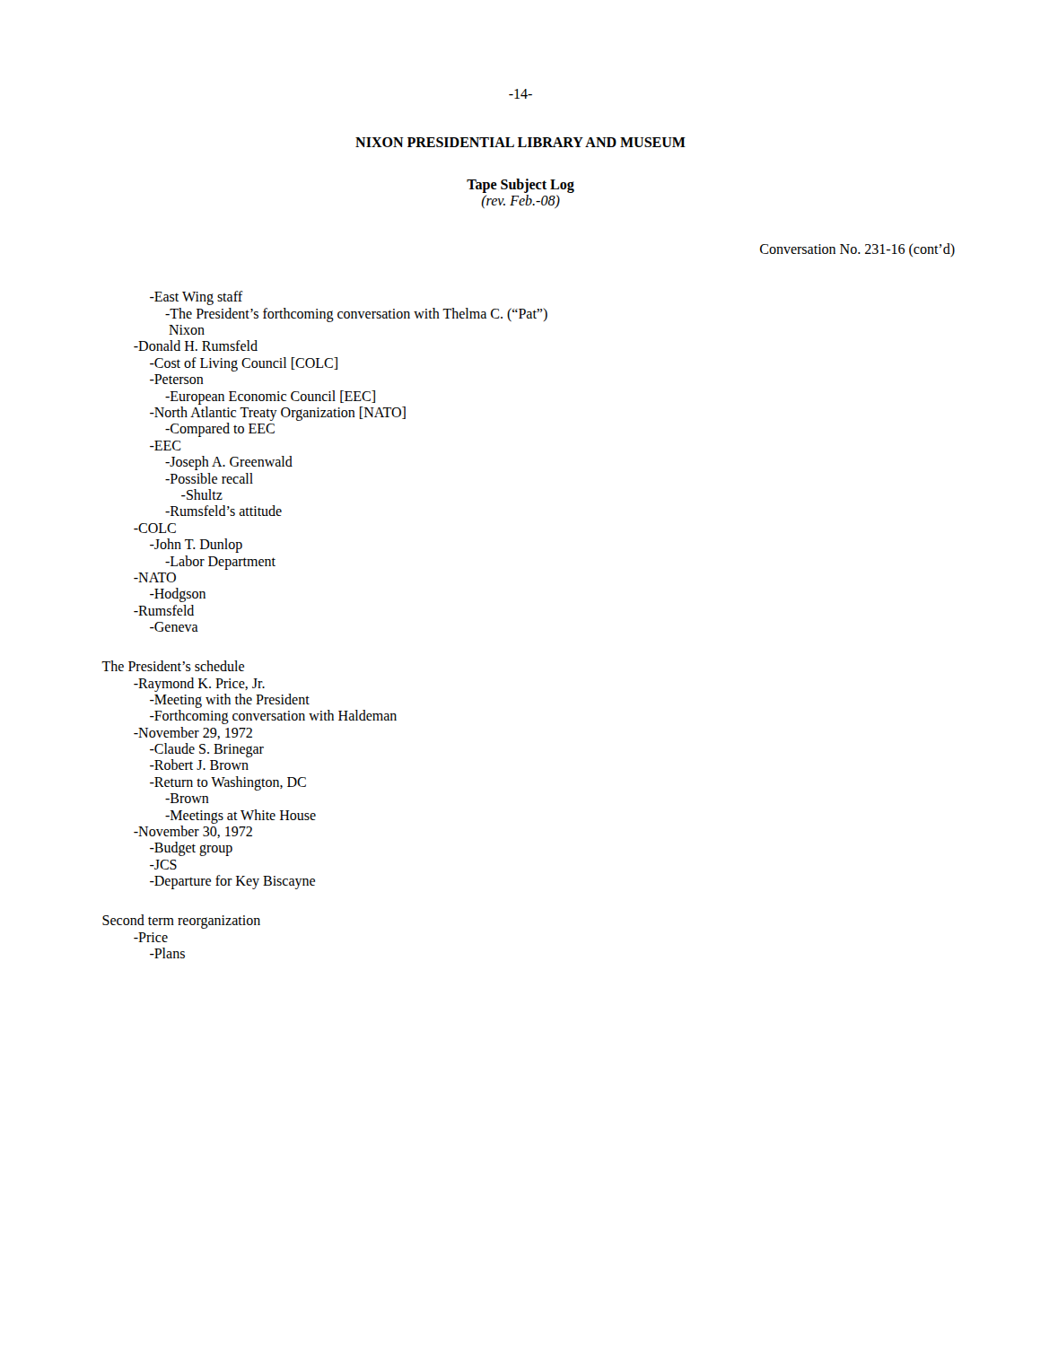-14-
NIXON PRESIDENTIAL LIBRARY AND MUSEUM
Tape Subject Log
(rev. Feb.-08)
Conversation No. 231-16 (cont’d)
-East Wing staff
-The President’s forthcoming conversation with Thelma C. (“Pat”)
Nixon
-Donald H. Rumsfeld
-Cost of Living Council [COLC]
-Peterson
-European Economic Council [EEC]
-North Atlantic Treaty Organization [NATO]
-Compared to EEC
-EEC
-Joseph A. Greenwald
-Possible recall
-Shultz
-Rumsfeld’s attitude
-COLC
-John T. Dunlop
-Labor Department
-NATO
-Hodgson
-Rumsfeld
-Geneva
The President’s schedule
-Raymond K. Price, Jr.
-Meeting with the President
-Forthcoming conversation with Haldeman
-November 29, 1972
-Claude S. Brinegar
-Robert J. Brown
-Return to Washington, DC
-Brown
-Meetings at White House
-November 30, 1972
-Budget group
-JCS
-Departure for Key Biscayne
Second term reorganization
-Price
-Plans